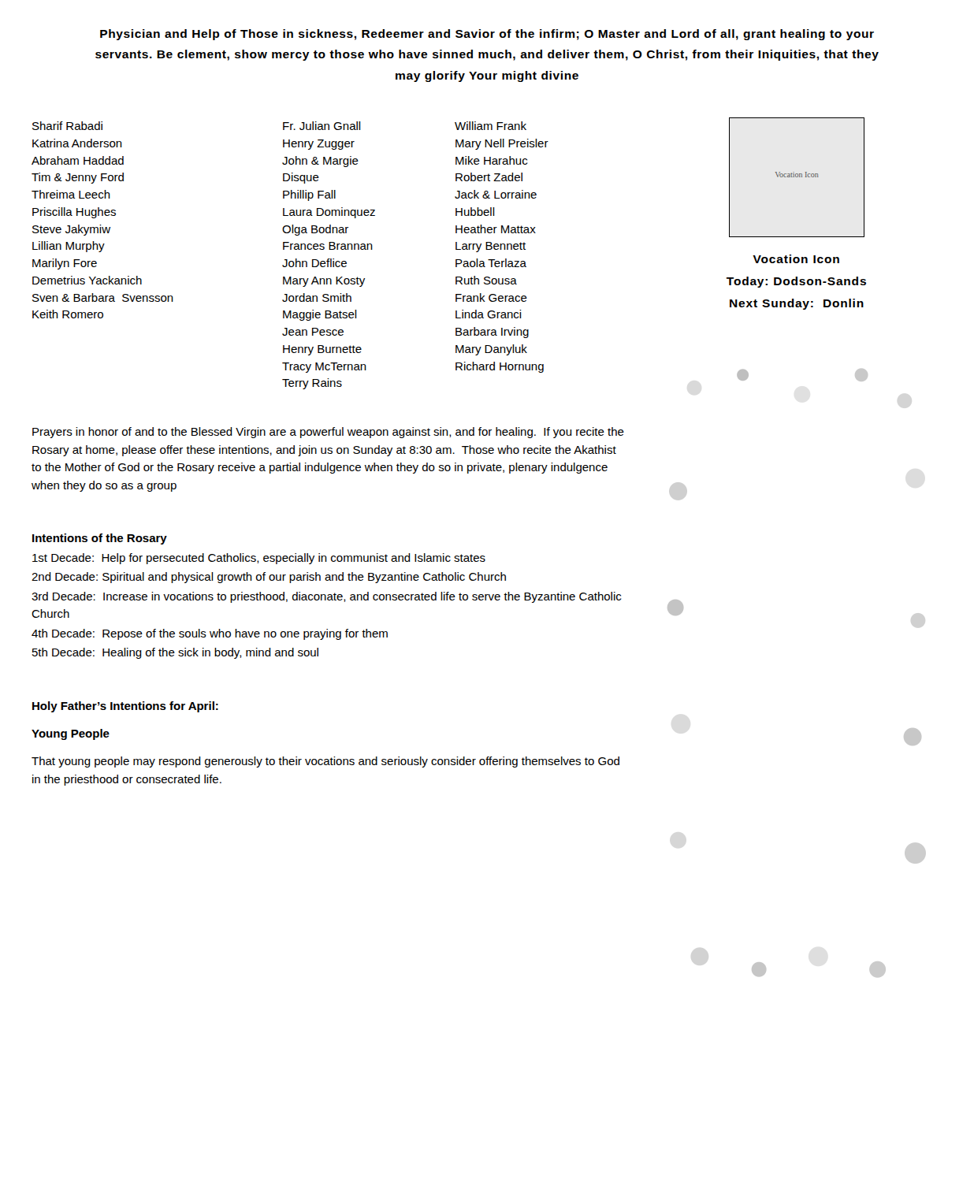Physician and Help of Those in sickness, Redeemer and Savior of the infirm; O Master and Lord of all, grant healing to your servants. Be clement, show mercy to those who have sinned much, and deliver them, O Christ, from their Iniquities, that they may glorify Your might divine
| Sharif Rabadi | Fr. Julian Gnall | William Frank |
| Katrina Anderson | Henry Zugger | Mary Nell Preisler |
| Abraham Haddad | John & Margie | Mike Harahuc |
| Tim & Jenny Ford | Disque | Robert Zadel |
| Threima Leech | Phillip Fall | Jack & Lorraine |
| Priscilla Hughes | Laura Dominquez | Hubbell |
| Steve Jakymiw | Olga Bodnar | Heather Mattax |
| Lillian Murphy | Frances Brannan | Larry Bennett |
| Marilyn Fore | John Deflice | Paola Terlaza |
| Demetrius Yackanich | Mary Ann Kosty | Ruth Sousa |
| Sven & Barbara Svensson | Jordan Smith | Frank Gerace |
| Keith Romero | Maggie Batsel | Linda Granci |
| | Jean Pesce | Barbara Irving |
| | Henry Burnette | Mary Danyluk |
| | Tracy McTernan | Richard Hornung |
| | Terry Rains | |
Prayers in honor of and to the Blessed Virgin are a powerful weapon against sin, and for healing. If you recite the Rosary at home, please offer these intentions, and join us on Sunday at 8:30 am. Those who recite the Akathist to the Mother of God or the Rosary receive a partial indulgence when they do so in private, plenary indulgence when they do so as a group
Intentions of the Rosary
1st Decade: Help for persecuted Catholics, especially in communist and Islamic states
2nd Decade: Spiritual and physical growth of our parish and the Byzantine Catholic Church
3rd Decade: Increase in vocations to priesthood, diaconate, and consecrated life to serve the Byzantine Catholic Church
4th Decade: Repose of the souls who have no one praying for them
5th Decade: Healing of the sick in body, mind and soul
Holy Father’s Intentions for April:
Young People
That young people may respond generously to their vocations and seriously consider offering themselves to God in the priesthood or consecrated life.
Vocation Icon
Today: Dodson-Sands
Next Sunday: Donlin